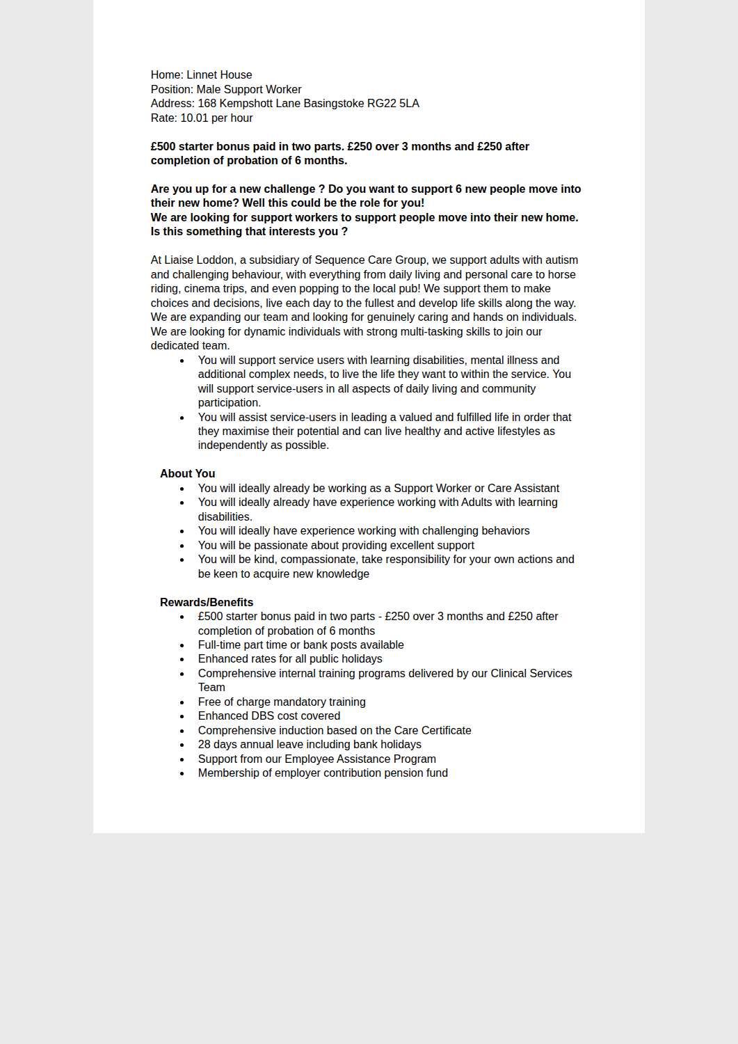Home: Linnet House
Position: Male Support Worker
Address: 168 Kempshott Lane Basingstoke RG22 5LA
Rate: 10.01 per hour
£500 starter bonus paid in two parts. £250 over 3 months and £250 after completion of probation of 6 months.
Are you up for a new challenge ? Do you want to support 6 new people move into their new home? Well this could be the role for you!
We are looking for support workers to support people move into their new home. Is this something that interests you ?
At Liaise Loddon, a subsidiary of Sequence Care Group, we support adults with autism and challenging behaviour, with everything from daily living and personal care to horse riding, cinema trips, and even popping to the local pub! We support them to make choices and decisions, live each day to the fullest and develop life skills along the way.
We are expanding our team and looking for genuinely caring and hands on individuals. We are looking for dynamic individuals with strong multi-tasking skills to join our dedicated team.
You will support service users with learning disabilities, mental illness and additional complex needs, to live the life they want to within the service. You will support service-users in all aspects of daily living and community participation.
You will assist service-users in leading a valued and fulfilled life in order that they maximise their potential and can live healthy and active lifestyles as independently as possible.
About You
You will ideally already be working as a Support Worker or Care Assistant
You will ideally already have experience working with Adults with learning disabilities.
You will ideally have experience working with challenging behaviors
You will be passionate about providing excellent support
You will be kind, compassionate, take responsibility for your own actions and be keen to acquire new knowledge
Rewards/Benefits
£500 starter bonus paid in two parts - £250 over 3 months and £250 after completion of probation of 6 months
Full-time part time or bank posts available
Enhanced rates for all public holidays
Comprehensive internal training programs delivered by our Clinical Services Team
Free of charge mandatory training
Enhanced DBS cost covered
Comprehensive induction based on the Care Certificate
28 days annual leave including bank holidays
Support from our Employee Assistance Program
Membership of employer contribution pension fund